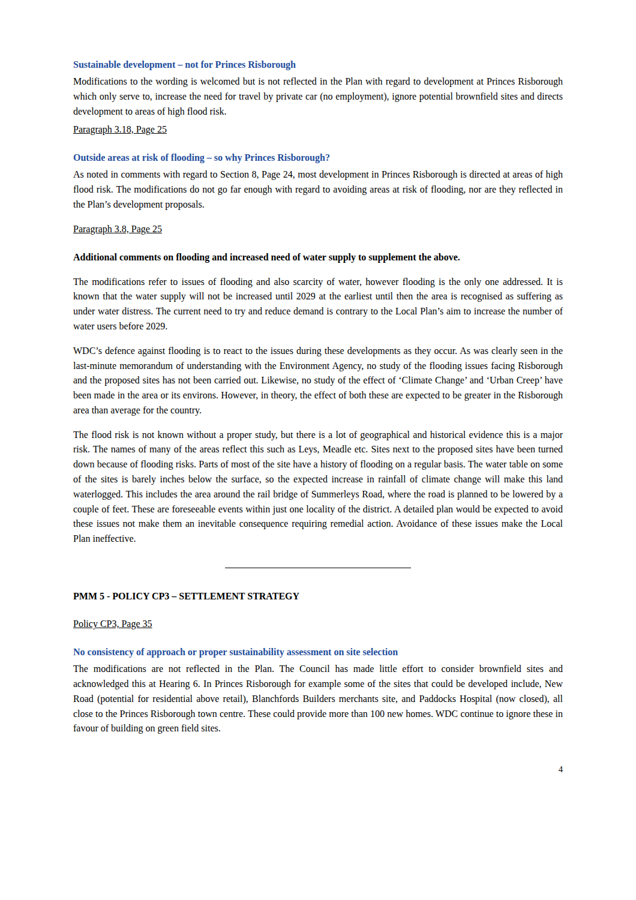Sustainable development – not for Princes Risborough
Modifications to the wording is welcomed but is not reflected in the Plan with regard to development at Princes Risborough which only serve to, increase the need for travel by private car (no employment), ignore potential brownfield sites and directs development to areas of high flood risk.
Paragraph 3.18, Page 25
Outside areas at risk of flooding – so why Princes Risborough?
As noted in comments with regard to Section 8, Page 24, most development in Princes Risborough is directed at areas of high flood risk. The modifications do not go far enough with regard to avoiding areas at risk of flooding, nor are they reflected in the Plan’s development proposals.
Paragraph 3.8, Page 25
Additional comments on flooding and increased need of water supply to supplement the above.
The modifications refer to issues of flooding and also scarcity of water, however flooding is the only one addressed. It is known that the water supply will not be increased until 2029 at the earliest until then the area is recognised as suffering as under water distress. The current need to try and reduce demand is contrary to the Local Plan’s aim to increase the number of water users before 2029.
WDC’s defence against flooding is to react to the issues during these developments as they occur. As was clearly seen in the last-minute memorandum of understanding with the Environment Agency, no study of the flooding issues facing Risborough and the proposed sites has not been carried out. Likewise, no study of the effect of ‘Climate Change’ and ‘Urban Creep’ have been made in the area or its environs. However, in theory, the effect of both these are expected to be greater in the Risborough area than average for the country.
The flood risk is not known without a proper study, but there is a lot of geographical and historical evidence this is a major risk. The names of many of the areas reflect this such as Leys, Meadle etc. Sites next to the proposed sites have been turned down because of flooding risks. Parts of most of the site have a history of flooding on a regular basis. The water table on some of the sites is barely inches below the surface, so the expected increase in rainfall of climate change will make this land waterlogged. This includes the area around the rail bridge of Summerleys Road, where the road is planned to be lowered by a couple of feet. These are foreseeable events within just one locality of the district. A detailed plan would be expected to avoid these issues not make them an inevitable consequence requiring remedial action. Avoidance of these issues make the Local Plan ineffective.
PMM 5 - POLICY CP3 – SETTLEMENT STRATEGY
Policy CP3, Page 35
No consistency of approach or proper sustainability assessment on site selection
The modifications are not reflected in the Plan. The Council has made little effort to consider brownfield sites and acknowledged this at Hearing 6. In Princes Risborough for example some of the sites that could be developed include, New Road (potential for residential above retail), Blanchfords Builders merchants site, and Paddocks Hospital (now closed), all close to the Princes Risborough town centre. These could provide more than 100 new homes. WDC continue to ignore these in favour of building on green field sites.
4